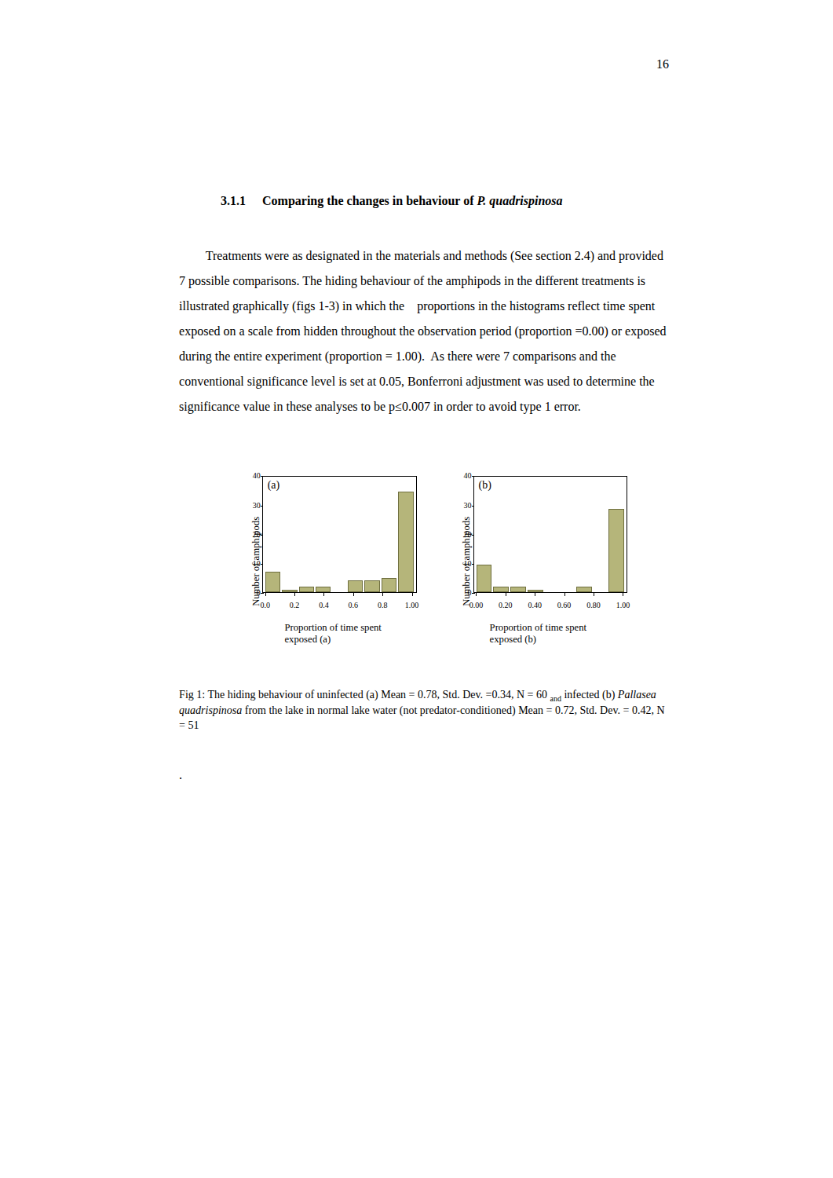16
3.1.1 Comparing the changes in behaviour of P. quadrispinosa
Treatments were as designated in the materials and methods (See section 2.4) and provided 7 possible comparisons. The hiding behaviour of the amphipods in the different treatments is illustrated graphically (figs 1-3) in which the proportions in the histograms reflect time spent exposed on a scale from hidden throughout the observation period (proportion =0.00) or exposed during the entire experiment (proportion = 1.00). As there were 7 comparisons and the conventional significance level is set at 0.05, Bonferroni adjustment was used to determine the significance value in these analyses to be p≤0.007 in order to avoid type 1 error.
Number of amphipods
40
30
20
10
0
(a)
0.0 0.2 0.4 0.6 0.8 1.00
Proportion of time spent exposed (a)
Number of amphipods
40
30
20
10
0
(b)
0.00 0.20 0.40 0.60 0.80 1.00
Proportion of time spent exposed (b)
Fig 1: The hiding behaviour of uninfected (a) Mean = 0.78, Std. Dev. =0.34, N = 60 and infected (b) Pallasea quadrispinosa from the lake in normal lake water (not predator-conditioned) Mean = 0.72, Std. Dev. = 0.42, N = 51
.